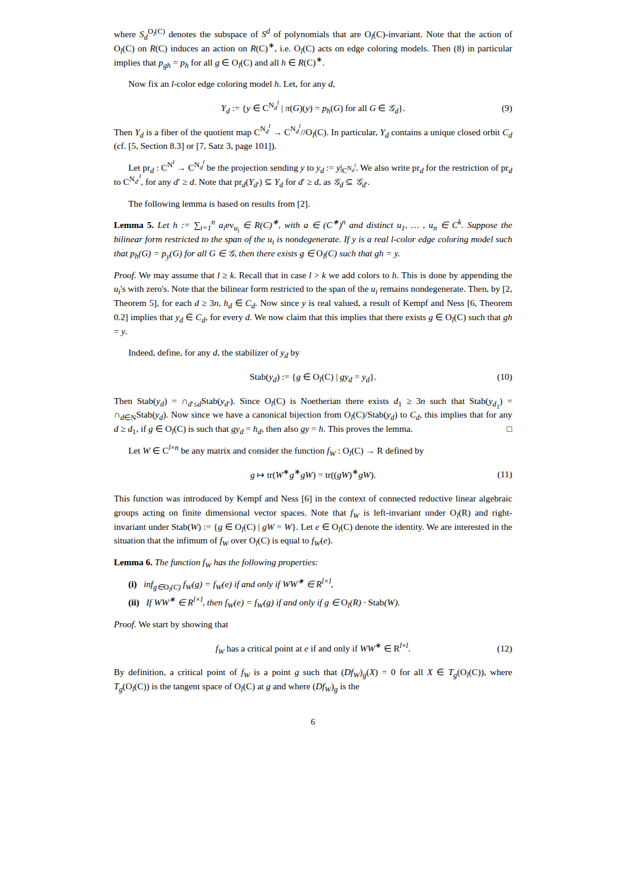where SdOl(C) denotes the subspace of Sd of polynomials that are Ol(C)-invariant. Note that the action of Ol(C) on R(C) induces an action on R(C)∗, i.e. Ol(C) acts on edge coloring models. Then (8) in particular implies that pgh = ph for all g ∈ Ol(C) and all h ∈ R(C)∗.
Now fix an l-color edge coloring model h. Let, for any d,
Yd := {y ∈ CNdl | π(G)(y) = ph(G) for all G ∈ 𝒢d}. (9)
Then Yd is a fiber of the quotient map CNdl → CNdl//Ol(C). In particular, Yd contains a unique closed orbit Cd (cf. [5, Section 8.3] or [7, Satz 3, page 101]).
Let prd : CNl → CNdl be the projection sending y to yd := y|CNdl. We also write prd for the restriction of prd to CNd′l, for any d′ ≥ d. Note that prd(Yd′) ⊆ Yd for d′ ≥ d, as 𝒢d ⊆ 𝒢d′.
The following lemma is based on results from [2].
Lemma 5. Let h := ∑i=1n aievui ∈ R(C)∗, with a ∈ (C∗)n and distinct u1, … , un ∈ Ck. Suppose the bilinear form restricted to the span of the ui is nondegenerate. If y is a real l-color edge coloring model such that ph(G) = py(G) for all G ∈ 𝒢, then there exists g ∈ Ol(C) such that gh = y.
Proof. We may assume that l ≥ k. Recall that in case l > k we add colors to h. This is done by appending the ui's with zero's. Note that the bilinear form restricted to the span of the ui remains nondegenerate. Then, by [2, Theorem 5], for each d ≥ 3n, hd ∈ Cd. Now since y is real valued, a result of Kempf and Ness [6, Theorem 0.2] implies that yd ∈ Cd, for every d. We now claim that this implies that there exists g ∈ Ol(C) such that gh = y.
Indeed, define, for any d, the stabilizer of yd by
Stab(yd) := {g ∈ Ol(C) | gyd = yd}. (10)
Then Stab(yd) = ∩d′≤dStab(yd′). Since Ol(C) is Noetherian there exists d1 ≥ 3n such that Stab(yd1) = ∩d∈NStab(yd). Now since we have a canonical bijection from Ol(C)/Stab(yd) to Cd, this implies that for any d ≥ d1, if g ∈ Ol(C) is such that gyd = hd, then also gy = h. This proves the lemma. □
Let W ∈ Cl×n be any matrix and consider the function fW : Ol(C) → R defined by
g ↦ tr(W∗g∗gW) = tr((gW)∗gW). (11)
This function was introduced by Kempf and Ness [6] in the context of connected reductive linear algebraic groups acting on finite dimensional vector spaces. Note that fW is left-invariant under Ol(R) and right-invariant under Stab(W) := {g ∈ Ol(C) | gW = W}. Let e ∈ Ol(C) denote the identity. We are interested in the situation that the infimum of fW over Ol(C) is equal to fW(e).
Lemma 6. The function fW has the following properties:
(i) infg∈Ol(C) fW(g) = fW(e) if and only if WW∗ ∈ Rl×l,
(ii) If WW∗ ∈ Rl×l, then fW(e) = fW(g) if and only if g ∈ Ol(R) · Stab(W).
Proof. We start by showing that
fW has a critical point at e if and only if WW∗ ∈ Rl×l. (12)
By definition, a critical point of fW is a point g such that (DfW)g(X) = 0 for all X ∈ Tg(Ol(C)), where Tg(Ol(C)) is the tangent space of Ol(C) at g and where (DfW)g is the
6